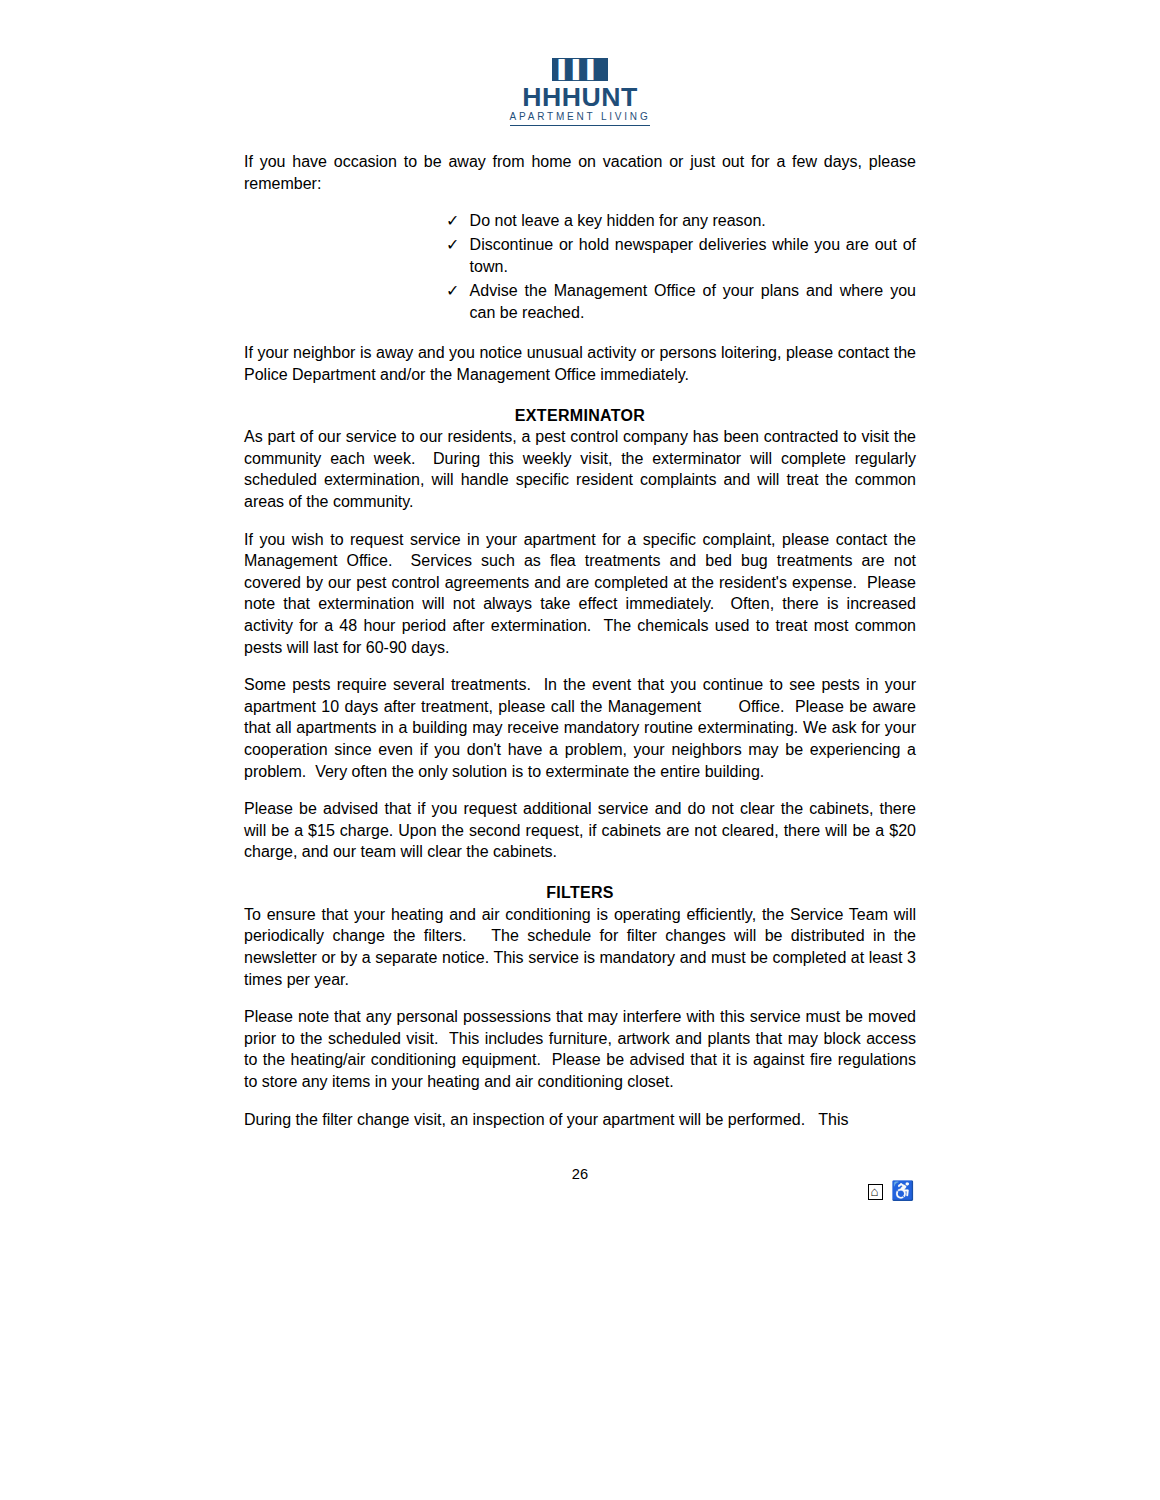▌▌▌ HHHUNT APARTMENT LIVING
If you have occasion to be away from home on vacation or just out for a few days, please remember:
Do not leave a key hidden for any reason.
Discontinue or hold newspaper deliveries while you are out of town.
Advise the Management Office of your plans and where you can be reached.
If your neighbor is away and you notice unusual activity or persons loitering, please contact the Police Department and/or the Management Office immediately.
Exterminator
As part of our service to our residents, a pest control company has been contracted to visit the community each week. During this weekly visit, the exterminator will complete regularly scheduled extermination, will handle specific resident complaints and will treat the common areas of the community.
If you wish to request service in your apartment for a specific complaint, please contact the Management Office. Services such as flea treatments and bed bug treatments are not covered by our pest control agreements and are completed at the resident's expense. Please note that extermination will not always take effect immediately. Often, there is increased activity for a 48 hour period after extermination. The chemicals used to treat most common pests will last for 60-90 days.
Some pests require several treatments. In the event that you continue to see pests in your apartment 10 days after treatment, please call the Management Office. Please be aware that all apartments in a building may receive mandatory routine exterminating. We ask for your cooperation since even if you don't have a problem, your neighbors may be experiencing a problem. Very often the only solution is to exterminate the entire building.
Please be advised that if you request additional service and do not clear the cabinets, there will be a $15 charge. Upon the second request, if cabinets are not cleared, there will be a $20 charge, and our team will clear the cabinets.
Filters
To ensure that your heating and air conditioning is operating efficiently, the Service Team will periodically change the filters. The schedule for filter changes will be distributed in the newsletter or by a separate notice. This service is mandatory and must be completed at least 3 times per year.
Please note that any personal possessions that may interfere with this service must be moved prior to the scheduled visit. This includes furniture, artwork and plants that may block access to the heating/air conditioning equipment. Please be advised that it is against fire regulations to store any items in your heating and air conditioning closet.
During the filter change visit, an inspection of your apartment will be performed. This
26
⌂ ♿